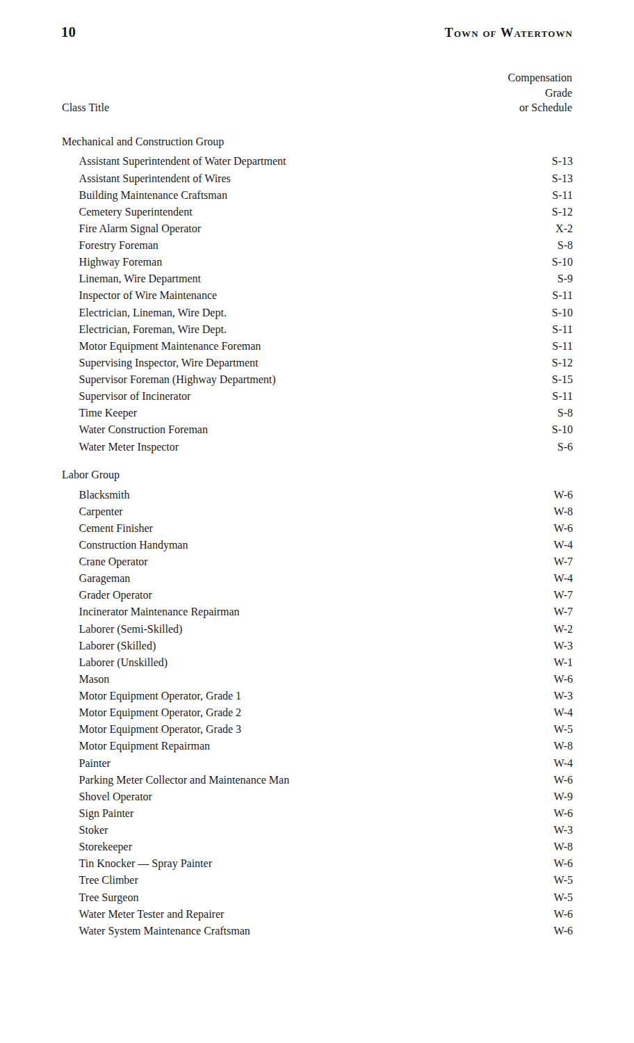10 Town of Watertown
| Class Title | Compensation Grade or Schedule |
| --- | --- |
| Mechanical and Construction Group |
| Assistant Superintendent of Water Department | S-13 |
| Assistant Superintendent of Wires | S-13 |
| Building Maintenance Craftsman | S-11 |
| Cemetery Superintendent | S-12 |
| Fire Alarm Signal Operator | X-2 |
| Forestry Foreman | S-8 |
| Highway Foreman | S-10 |
| Lineman, Wire Department | S-9 |
| Inspector of Wire Maintenance | S-11 |
| Electrician, Lineman, Wire Dept. | S-10 |
| Electrician, Foreman, Wire Dept. | S-11 |
| Motor Equipment Maintenance Foreman | S-11 |
| Supervising Inspector, Wire Department | S-12 |
| Supervisor Foreman (Highway Department) | S-15 |
| Supervisor of Incinerator | S-11 |
| Time Keeper | S-8 |
| Water Construction Foreman | S-10 |
| Water Meter Inspector | S-6 |
| Labor Group |
| Blacksmith | W-6 |
| Carpenter | W-8 |
| Cement Finisher | W-6 |
| Construction Handyman | W-4 |
| Crane Operator | W-7 |
| Garageman | W-4 |
| Grader Operator | W-7 |
| Incinerator Maintenance Repairman | W-7 |
| Laborer (Semi-Skilled) | W-2 |
| Laborer (Skilled) | W-3 |
| Laborer (Unskilled) | W-1 |
| Mason | W-6 |
| Motor Equipment Operator, Grade 1 | W-3 |
| Motor Equipment Operator, Grade 2 | W-4 |
| Motor Equipment Operator, Grade 3 | W-5 |
| Motor Equipment Repairman | W-8 |
| Painter | W-4 |
| Parking Meter Collector and Maintenance Man | W-6 |
| Shovel Operator | W-9 |
| Sign Painter | W-6 |
| Stoker | W-3 |
| Storekeeper | W-8 |
| Tin Knocker — Spray Painter | W-6 |
| Tree Climber | W-5 |
| Tree Surgeon | W-5 |
| Water Meter Tester and Repairer | W-6 |
| Water System Maintenance Craftsman | W-6 |